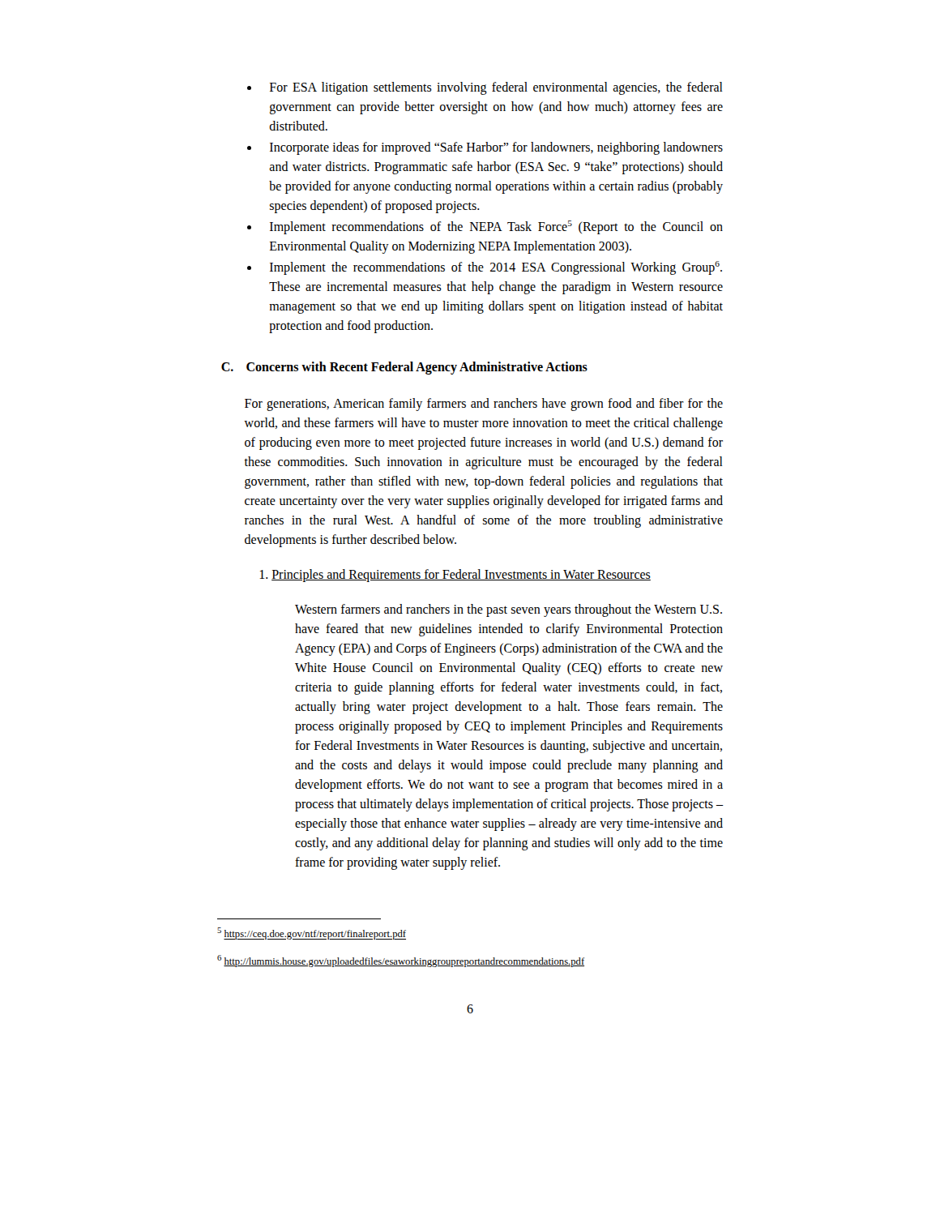For ESA litigation settlements involving federal environmental agencies, the federal government can provide better oversight on how (and how much) attorney fees are distributed.
Incorporate ideas for improved “Safe Harbor” for landowners, neighboring landowners and water districts. Programmatic safe harbor (ESA Sec. 9 “take” protections) should be provided for anyone conducting normal operations within a certain radius (probably species dependent) of proposed projects.
Implement recommendations of the NEPA Task Force5 (Report to the Council on Environmental Quality on Modernizing NEPA Implementation 2003).
Implement the recommendations of the 2014 ESA Congressional Working Group6. These are incremental measures that help change the paradigm in Western resource management so that we end up limiting dollars spent on litigation instead of habitat protection and food production.
C. Concerns with Recent Federal Agency Administrative Actions
For generations, American family farmers and ranchers have grown food and fiber for the world, and these farmers will have to muster more innovation to meet the critical challenge of producing even more to meet projected future increases in world (and U.S.) demand for these commodities. Such innovation in agriculture must be encouraged by the federal government, rather than stifled with new, top-down federal policies and regulations that create uncertainty over the very water supplies originally developed for irrigated farms and ranches in the rural West. A handful of some of the more troubling administrative developments is further described below.
Principles and Requirements for Federal Investments in Water Resources
Western farmers and ranchers in the past seven years throughout the Western U.S. have feared that new guidelines intended to clarify Environmental Protection Agency (EPA) and Corps of Engineers (Corps) administration of the CWA and the White House Council on Environmental Quality (CEQ) efforts to create new criteria to guide planning efforts for federal water investments could, in fact, actually bring water project development to a halt. Those fears remain. The process originally proposed by CEQ to implement Principles and Requirements for Federal Investments in Water Resources is daunting, subjective and uncertain, and the costs and delays it would impose could preclude many planning and development efforts. We do not want to see a program that becomes mired in a process that ultimately delays implementation of critical projects. Those projects – especially those that enhance water supplies – already are very time-intensive and costly, and any additional delay for planning and studies will only add to the time frame for providing water supply relief.
5 https://ceq.doe.gov/ntf/report/finalreport.pdf
6 http://lummis.house.gov/uploadedfiles/esaworkinggroupreportandrecommendations.pdf
6